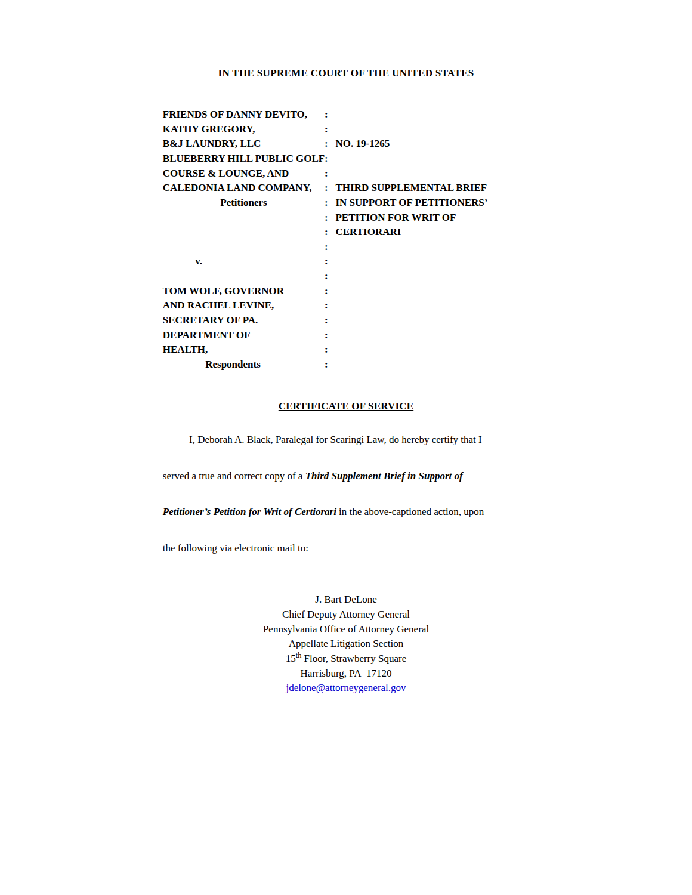In the Supreme Court of the United States
| Friends of Danny DeVito, | : | |
| Kathy Gregory, | : | |
| B&J Laundry, LLC | : | No. 19-1265 |
| Blueberry Hill Public Golf | : | |
| Course & Lounge, and | : | |
| Caledonia Land Company, | : | Third Supplemental Brief |
| Petitioners | : | In Support of Petitioners’ |
| | : | Petition for Writ of |
| | : | Certiorari |
| | : | |
| v. | : | |
| | : | |
| Tom Wolf, Governor | : | |
| and Rachel Levine, | : | |
| Secretary of PA. | : | |
| Department of | : | |
| Health, | : | |
| Respondents | : | |
Certificate of Service
I, Deborah A. Black, Paralegal for Scaringi Law, do hereby certify that I
served a true and correct copy of a Third Supplement Brief in Support of
Petitioner’s Petition for Writ of Certiorari in the above-captioned action, upon
the following via electronic mail to:
J. Bart DeLone
Chief Deputy Attorney General
Pennsylvania Office of Attorney General
Appellate Litigation Section
15th Floor, Strawberry Square
Harrisburg, PA 17120
jdelone@attorneygeneral.gov